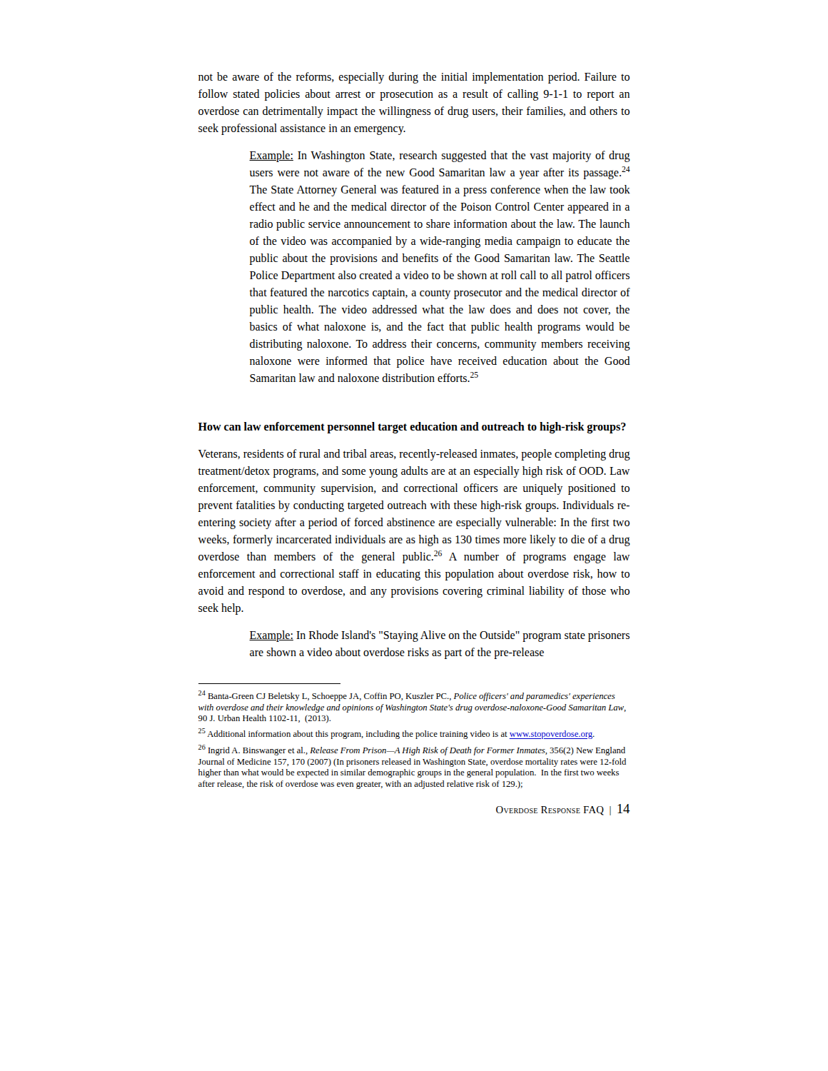not be aware of the reforms, especially during the initial implementation period. Failure to follow stated policies about arrest or prosecution as a result of calling 9-1-1 to report an overdose can detrimentally impact the willingness of drug users, their families, and others to seek professional assistance in an emergency.
Example: In Washington State, research suggested that the vast majority of drug users were not aware of the new Good Samaritan law a year after its passage.24 The State Attorney General was featured in a press conference when the law took effect and he and the medical director of the Poison Control Center appeared in a radio public service announcement to share information about the law. The launch of the video was accompanied by a wide-ranging media campaign to educate the public about the provisions and benefits of the Good Samaritan law. The Seattle Police Department also created a video to be shown at roll call to all patrol officers that featured the narcotics captain, a county prosecutor and the medical director of public health. The video addressed what the law does and does not cover, the basics of what naloxone is, and the fact that public health programs would be distributing naloxone. To address their concerns, community members receiving naloxone were informed that police have received education about the Good Samaritan law and naloxone distribution efforts.25
How can law enforcement personnel target education and outreach to high-risk groups?
Veterans, residents of rural and tribal areas, recently-released inmates, people completing drug treatment/detox programs, and some young adults are at an especially high risk of OOD. Law enforcement, community supervision, and correctional officers are uniquely positioned to prevent fatalities by conducting targeted outreach with these high-risk groups. Individuals re-entering society after a period of forced abstinence are especially vulnerable: In the first two weeks, formerly incarcerated individuals are as high as 130 times more likely to die of a drug overdose than members of the general public.26 A number of programs engage law enforcement and correctional staff in educating this population about overdose risk, how to avoid and respond to overdose, and any provisions covering criminal liability of those who seek help.
Example: In Rhode Island's "Staying Alive on the Outside" program state prisoners are shown a video about overdose risks as part of the pre-release
24 Banta-Green CJ Beletsky L, Schoeppe JA, Coffin PO, Kuszler PC., Police officers' and paramedics' experiences with overdose and their knowledge and opinions of Washington State's drug overdose-naloxone-Good Samaritan Law, 90 J. Urban Health 1102-11, (2013).
25 Additional information about this program, including the police training video is at www.stopoverdose.org.
26 Ingrid A. Binswanger et al., Release From Prison—A High Risk of Death for Former Inmates, 356(2) New England Journal of Medicine 157, 170 (2007) (In prisoners released in Washington State, overdose mortality rates were 12-fold higher than what would be expected in similar demographic groups in the general population. In the first two weeks after release, the risk of overdose was even greater, with an adjusted relative risk of 129.);
Overdose Response FAQ | 14